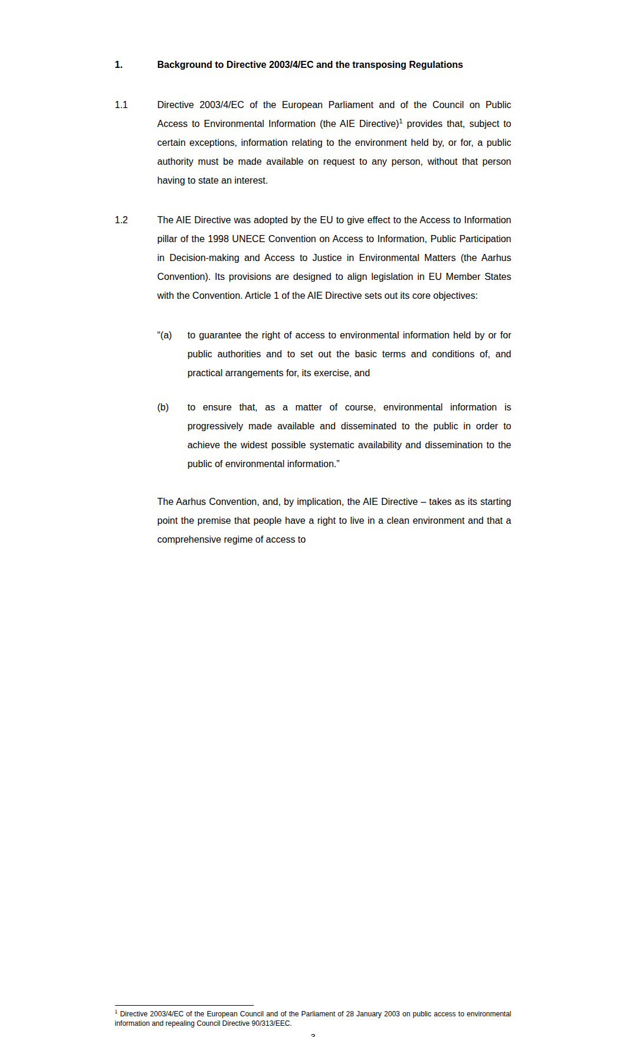1.
Background to Directive 2003/4/EC and the transposing Regulations
1.1
Directive 2003/4/EC of the European Parliament and of the Council on Public Access to Environmental Information (the AIE Directive)1 provides that, subject to certain exceptions, information relating to the environment held by, or for, a public authority must be made available on request to any person, without that person having to state an interest.
1.2
The AIE Directive was adopted by the EU to give effect to the Access to Information pillar of the 1998 UNECE Convention on Access to Information, Public Participation in Decision-making and Access to Justice in Environmental Matters (the Aarhus Convention). Its provisions are designed to align legislation in EU Member States with the Convention. Article 1 of the AIE Directive sets out its core objectives:
“(a)
to guarantee the right of access to environmental information held by or for public authorities and to set out the basic terms and conditions of, and practical arrangements for, its exercise, and
(b)
to ensure that, as a matter of course, environmental information is progressively made available and disseminated to the public in order to achieve the widest possible systematic availability and dissemination to the public of environmental information.”
The Aarhus Convention, and, by implication, the AIE Directive – takes as its starting point the premise that people have a right to live in a clean environment and that a comprehensive regime of access to
1 Directive 2003/4/EC of the European Council and of the Parliament of 28 January 2003 on public access to environmental information and repealing Council Directive 90/313/EEC.
- 3 -